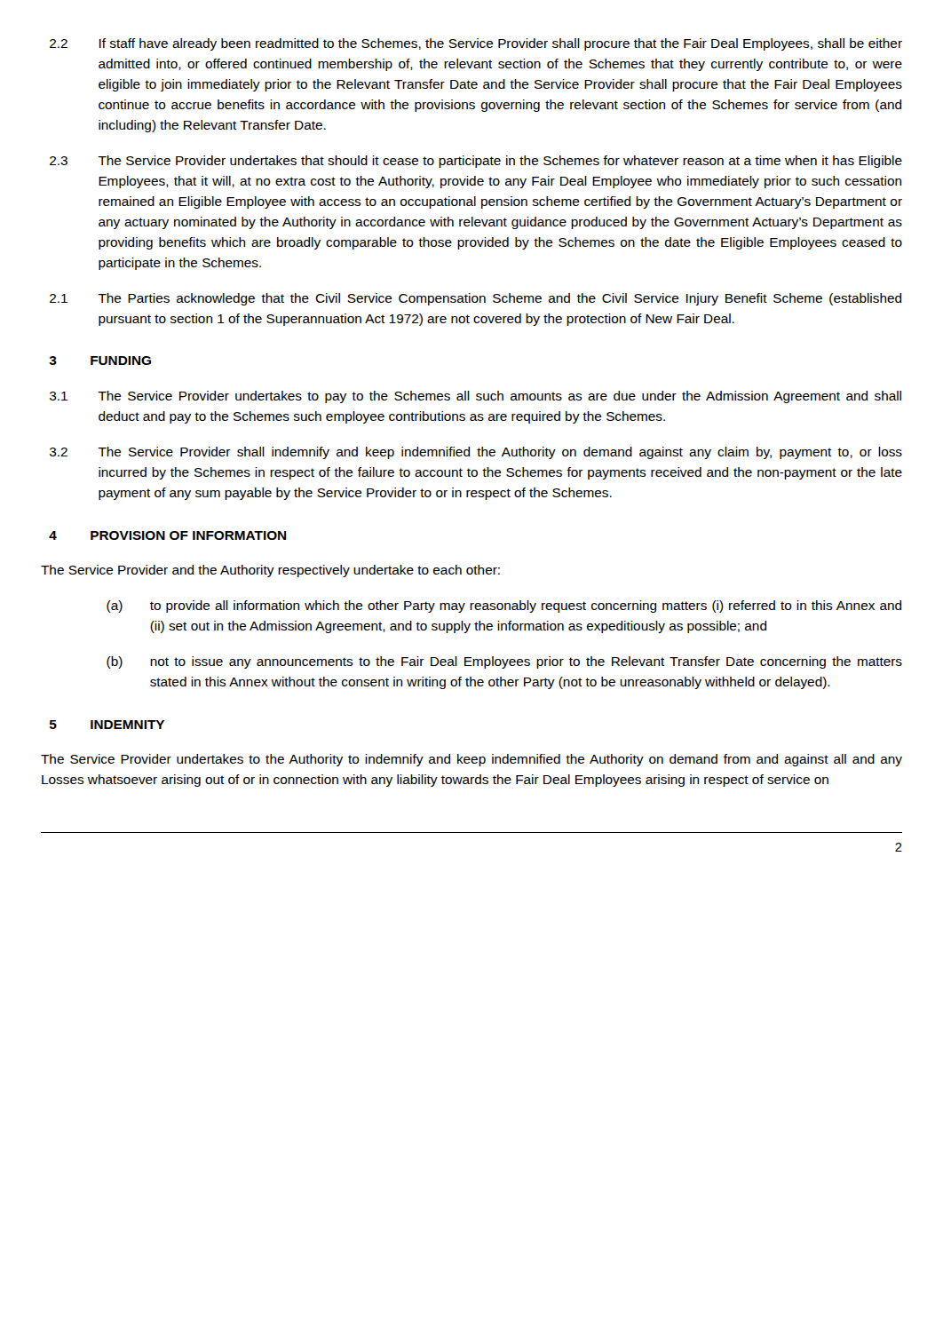2.2
If staff have already been readmitted to the Schemes, the Service Provider shall procure that the Fair Deal Employees, shall be either admitted into, or offered continued membership of, the relevant section of the Schemes that they currently contribute to, or were eligible to join immediately prior to the Relevant Transfer Date and the Service Provider shall procure that the Fair Deal Employees continue to accrue benefits in accordance with the provisions governing the relevant section of the Schemes for service from (and including) the Relevant Transfer Date.
2.3
The Service Provider undertakes that should it cease to participate in the Schemes for whatever reason at a time when it has Eligible Employees, that it will, at no extra cost to the Authority, provide to any Fair Deal Employee who immediately prior to such cessation remained an Eligible Employee with access to an occupational pension scheme certified by the Government Actuary’s Department or any actuary nominated by the Authority in accordance with relevant guidance produced by the Government Actuary’s Department as providing benefits which are broadly comparable to those provided by the Schemes on the date the Eligible Employees ceased to participate in the Schemes.
2.1
The Parties acknowledge that the Civil Service Compensation Scheme and the Civil Service Injury Benefit Scheme (established pursuant to section 1 of the Superannuation Act 1972) are not covered by the protection of New Fair Deal.
3 FUNDING
3.1
The Service Provider undertakes to pay to the Schemes all such amounts as are due under the Admission Agreement and shall deduct and pay to the Schemes such employee contributions as are required by the Schemes.
3.2
The Service Provider shall indemnify and keep indemnified the Authority on demand against any claim by, payment to, or loss incurred by the Schemes in respect of the failure to account to the Schemes for payments received and the non-payment or the late payment of any sum payable by the Service Provider to or in respect of the Schemes.
4 PROVISION OF INFORMATION
The Service Provider and the Authority respectively undertake to each other:
(a)
to provide all information which the other Party may reasonably request concerning matters (i) referred to in this Annex and (ii) set out in the Admission Agreement, and to supply the information as expeditiously as possible; and
(b)
not to issue any announcements to the Fair Deal Employees prior to the Relevant Transfer Date concerning the matters stated in this Annex without the consent in writing of the other Party (not to be unreasonably withheld or delayed).
5 INDEMNITY
The Service Provider undertakes to the Authority to indemnify and keep indemnified the Authority on demand from and against all and any Losses whatsoever arising out of or in connection with any liability towards the Fair Deal Employees arising in respect of service on
2